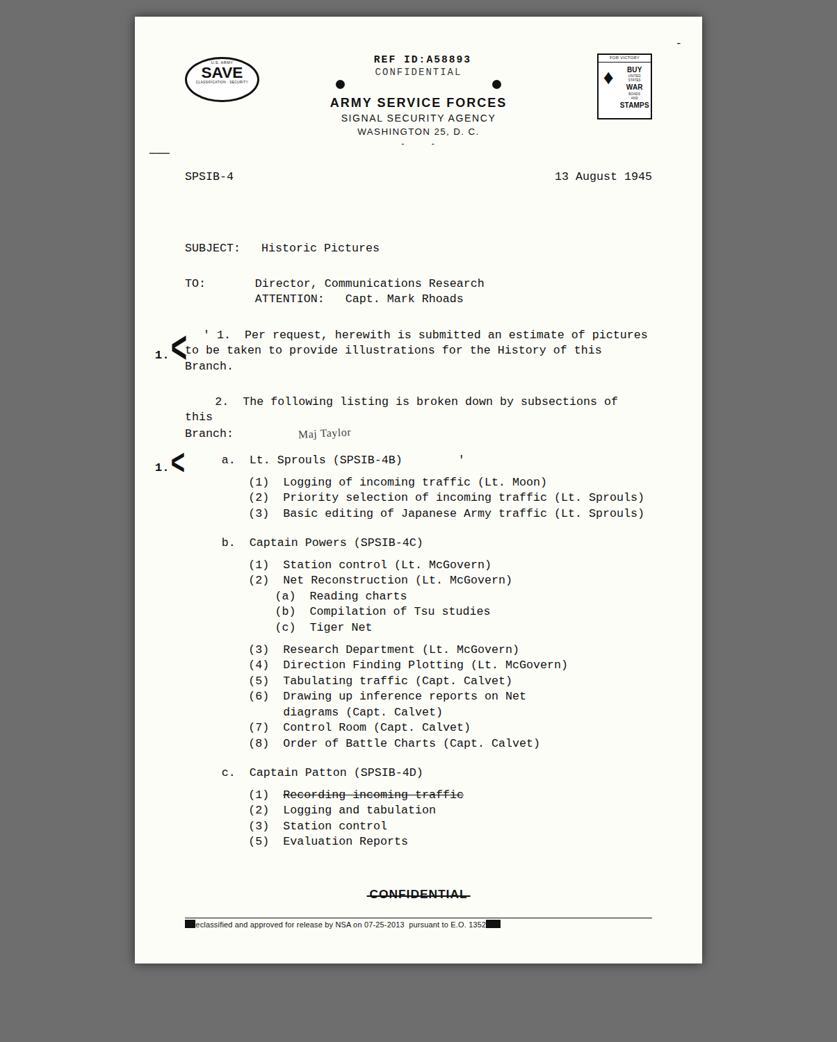-
U.S. ARMY SAVE CLASSIFICATION · SECURITY
FOR VICTORY
♦
BUY UNITED STATES WAR BONDS AND STAMPS
REF ID:A58893 CONFIDENTIAL
ARMY SERVICE FORCES
SIGNAL SECURITY AGENCY
WASHINGTON 25, D. C.
- -
———
SPSIB-4
13 August 1945
SUBJECT: Historic Pictures
TO:
Director, Communications Research
ATTENTION: Capt. Mark Rhoads
' 1. Per request, herewith is submitted an estimate of pictures to be taken to provide illustrations for the History of this Branch.
2. The following listing is broken down by subsections of this
Branch: Maj Taylor
a.
Lt. Sprouls (SPSIB-4B) '
(1)
Logging of incoming traffic (Lt. Moon)
(2)
Priority selection of incoming traffic (Lt. Sprouls)
(3)
Basic editing of Japanese Army traffic (Lt. Sprouls)
b.
Captain Powers (SPSIB-4C)
(1)
Station control (Lt. McGovern)
(2)
Net Reconstruction (Lt. McGovern)
(a)
Reading charts
(b)
Compilation of Tsu studies
(c)
Tiger Net
(3)
Research Department (Lt. McGovern)
(4)
Direction Finding Plotting (Lt. McGovern)
(5)
Tabulating traffic (Capt. Calvet)
(6)
Drawing up inference reports on Net
diagrams (Capt. Calvet)
(7)
Control Room (Capt. Calvet)
(8)
Order of Battle Charts (Capt. Calvet)
c.
Captain Patton (SPSIB-4D)
(1)
Recording incoming traffic
(2)
Logging and tabulation
(3)
Station control
(5)
Evaluation Reports
1.<
1.<
CONFIDENTIAL
eclassified and approved for release by NSA on 07-25-2013 pursuant to E.O. 1352